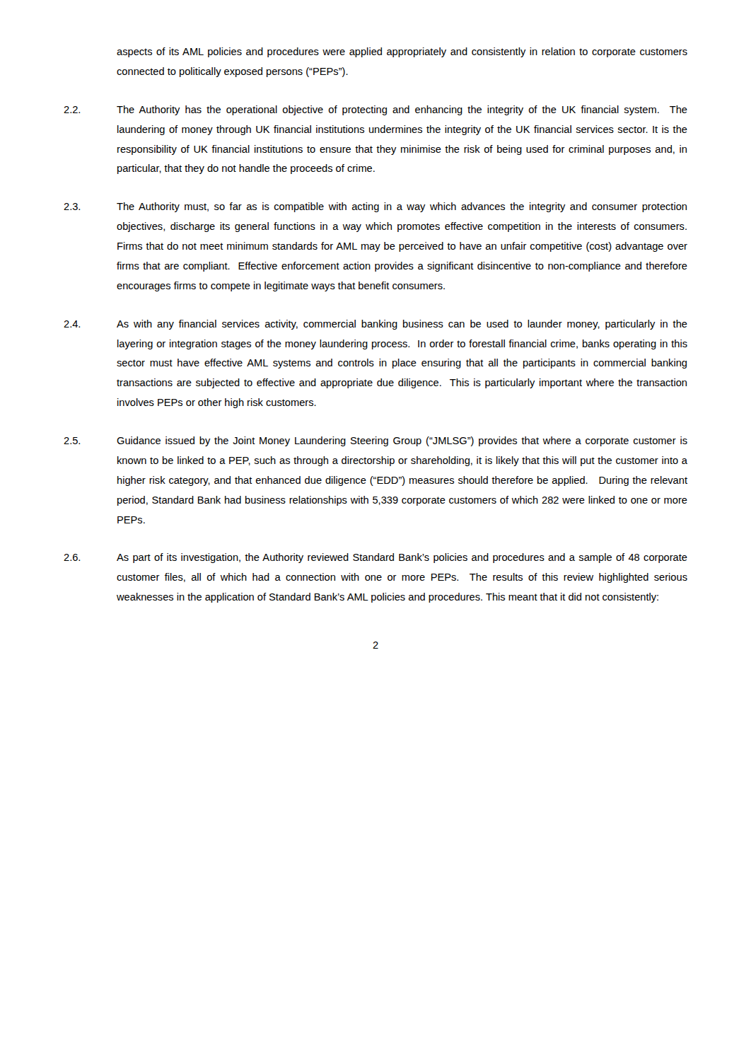aspects of its AML policies and procedures were applied appropriately and consistently in relation to corporate customers connected to politically exposed persons (“PEPs”).
2.2.
The Authority has the operational objective of protecting and enhancing the integrity of the UK financial system. The laundering of money through UK financial institutions undermines the integrity of the UK financial services sector. It is the responsibility of UK financial institutions to ensure that they minimise the risk of being used for criminal purposes and, in particular, that they do not handle the proceeds of crime.
2.3.
The Authority must, so far as is compatible with acting in a way which advances the integrity and consumer protection objectives, discharge its general functions in a way which promotes effective competition in the interests of consumers. Firms that do not meet minimum standards for AML may be perceived to have an unfair competitive (cost) advantage over firms that are compliant. Effective enforcement action provides a significant disincentive to non-compliance and therefore encourages firms to compete in legitimate ways that benefit consumers.
2.4.
As with any financial services activity, commercial banking business can be used to launder money, particularly in the layering or integration stages of the money laundering process. In order to forestall financial crime, banks operating in this sector must have effective AML systems and controls in place ensuring that all the participants in commercial banking transactions are subjected to effective and appropriate due diligence. This is particularly important where the transaction involves PEPs or other high risk customers.
2.5.
Guidance issued by the Joint Money Laundering Steering Group (“JMLSG”) provides that where a corporate customer is known to be linked to a PEP, such as through a directorship or shareholding, it is likely that this will put the customer into a higher risk category, and that enhanced due diligence (“EDD”) measures should therefore be applied. During the relevant period, Standard Bank had business relationships with 5,339 corporate customers of which 282 were linked to one or more PEPs.
2.6.
As part of its investigation, the Authority reviewed Standard Bank’s policies and procedures and a sample of 48 corporate customer files, all of which had a connection with one or more PEPs. The results of this review highlighted serious weaknesses in the application of Standard Bank’s AML policies and procedures. This meant that it did not consistently:
2